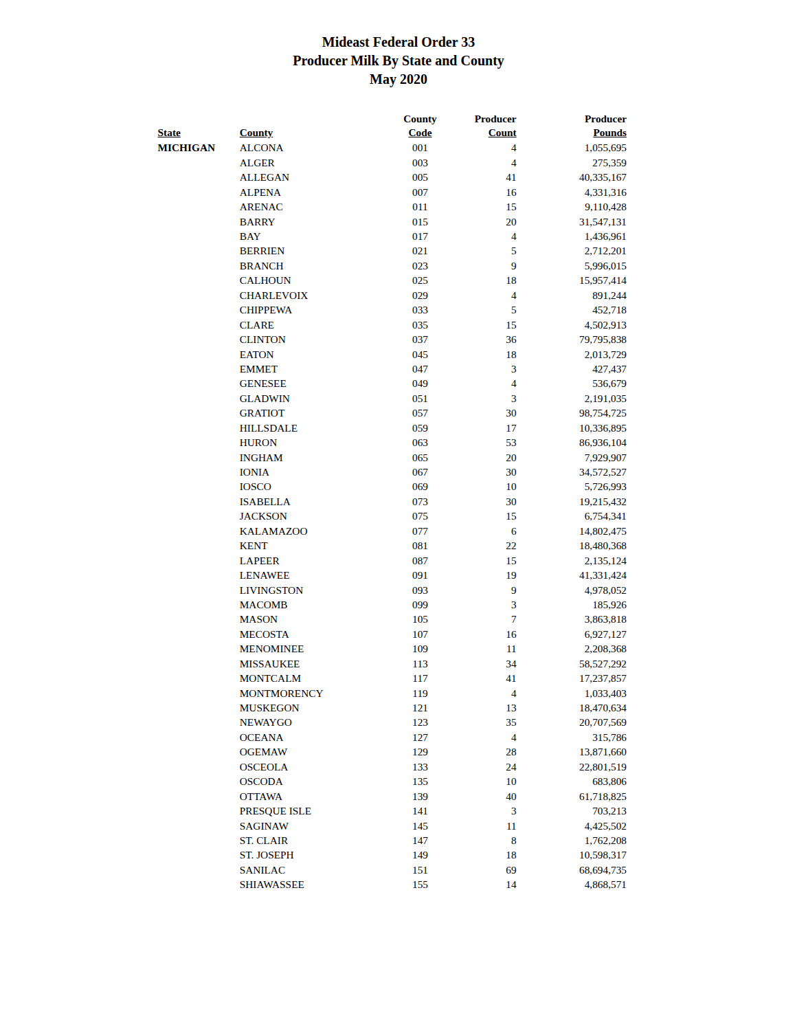Mideast Federal Order 33
Producer Milk By State and County
May 2020
| | | County | Producer | Producer |
| --- | --- | --- | --- | --- |
| State | County | Code | Count | Pounds |
| MICHIGAN | ALCONA | 001 | 4 | 1,055,695 |
| | ALGER | 003 | 4 | 275,359 |
| | ALLEGAN | 005 | 41 | 40,335,167 |
| | ALPENA | 007 | 16 | 4,331,316 |
| | ARENAC | 011 | 15 | 9,110,428 |
| | BARRY | 015 | 20 | 31,547,131 |
| | BAY | 017 | 4 | 1,436,961 |
| | BERRIEN | 021 | 5 | 2,712,201 |
| | BRANCH | 023 | 9 | 5,996,015 |
| | CALHOUN | 025 | 18 | 15,957,414 |
| | CHARLEVOIX | 029 | 4 | 891,244 |
| | CHIPPEWA | 033 | 5 | 452,718 |
| | CLARE | 035 | 15 | 4,502,913 |
| | CLINTON | 037 | 36 | 79,795,838 |
| | EATON | 045 | 18 | 2,013,729 |
| | EMMET | 047 | 3 | 427,437 |
| | GENESEE | 049 | 4 | 536,679 |
| | GLADWIN | 051 | 3 | 2,191,035 |
| | GRATIOT | 057 | 30 | 98,754,725 |
| | HILLSDALE | 059 | 17 | 10,336,895 |
| | HURON | 063 | 53 | 86,936,104 |
| | INGHAM | 065 | 20 | 7,929,907 |
| | IONIA | 067 | 30 | 34,572,527 |
| | IOSCO | 069 | 10 | 5,726,993 |
| | ISABELLA | 073 | 30 | 19,215,432 |
| | JACKSON | 075 | 15 | 6,754,341 |
| | KALAMAZOO | 077 | 6 | 14,802,475 |
| | KENT | 081 | 22 | 18,480,368 |
| | LAPEER | 087 | 15 | 2,135,124 |
| | LENAWEE | 091 | 19 | 41,331,424 |
| | LIVINGSTON | 093 | 9 | 4,978,052 |
| | MACOMB | 099 | 3 | 185,926 |
| | MASON | 105 | 7 | 3,863,818 |
| | MECOSTA | 107 | 16 | 6,927,127 |
| | MENOMINEE | 109 | 11 | 2,208,368 |
| | MISSAUKEE | 113 | 34 | 58,527,292 |
| | MONTCALM | 117 | 41 | 17,237,857 |
| | MONTMORENCY | 119 | 4 | 1,033,403 |
| | MUSKEGON | 121 | 13 | 18,470,634 |
| | NEWAYGO | 123 | 35 | 20,707,569 |
| | OCEANA | 127 | 4 | 315,786 |
| | OGEMAW | 129 | 28 | 13,871,660 |
| | OSCEOLA | 133 | 24 | 22,801,519 |
| | OSCODA | 135 | 10 | 683,806 |
| | OTTAWA | 139 | 40 | 61,718,825 |
| | PRESQUE ISLE | 141 | 3 | 703,213 |
| | SAGINAW | 145 | 11 | 4,425,502 |
| | ST. CLAIR | 147 | 8 | 1,762,208 |
| | ST. JOSEPH | 149 | 18 | 10,598,317 |
| | SANILAC | 151 | 69 | 68,694,735 |
| | SHIAWASSEE | 155 | 14 | 4,868,571 |